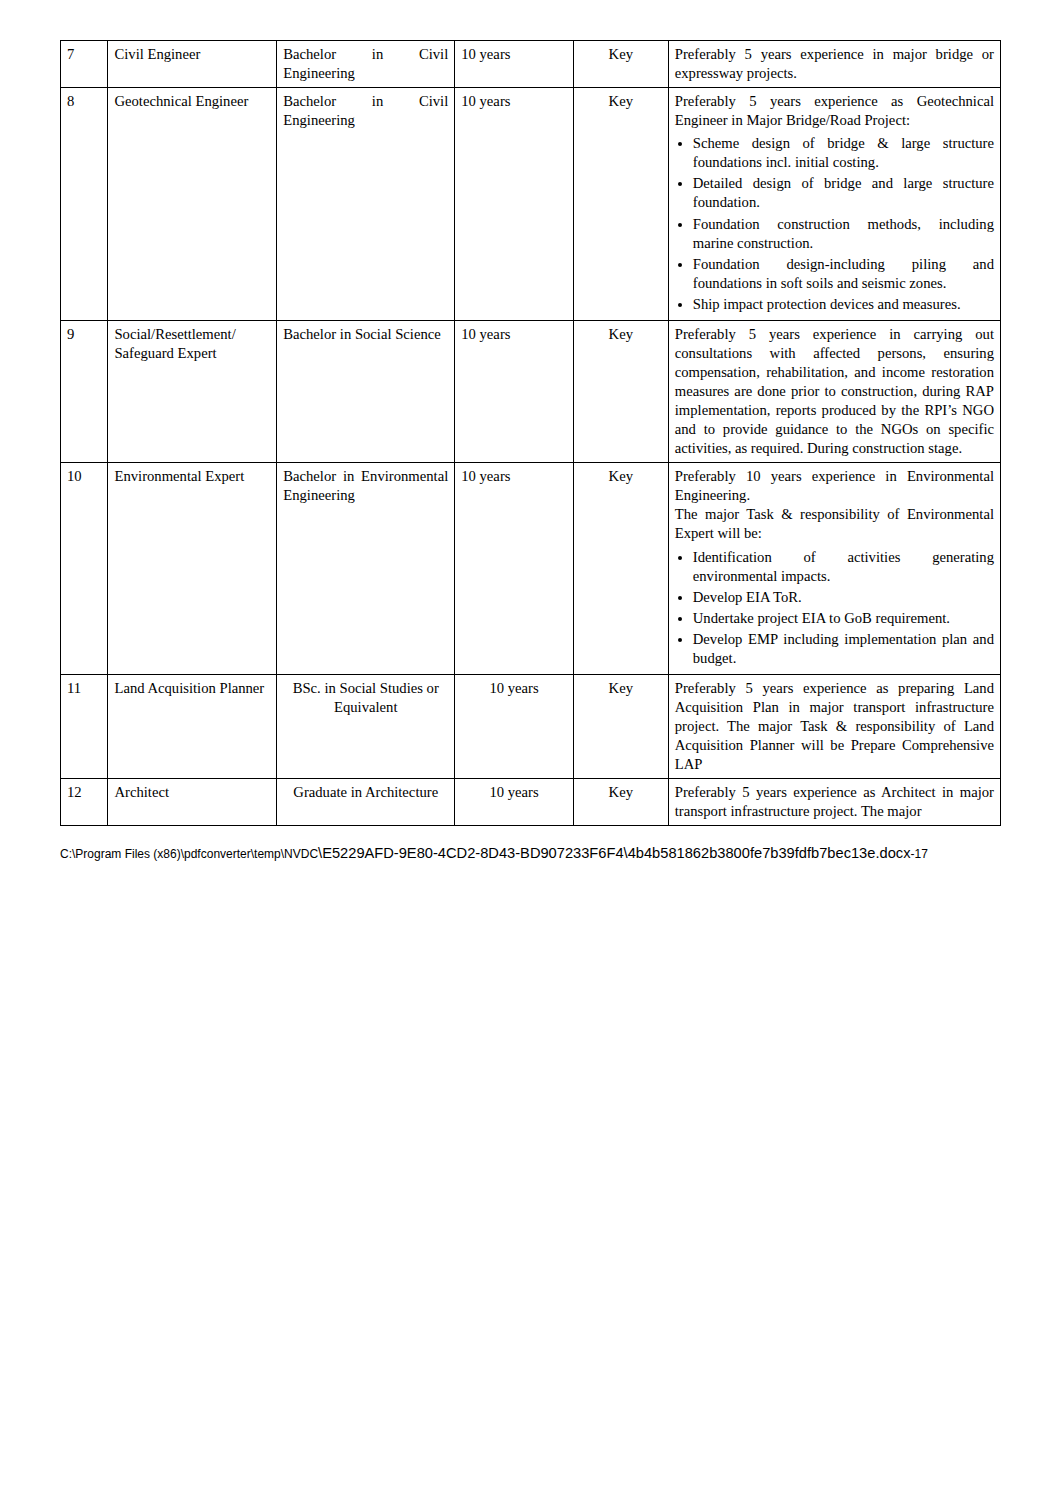| 7 | Civil Engineer | Bachelor in Civil Engineering | 10 years | Key | Preferably 5 years experience in major bridge or expressway projects. |
| 8 | Geotechnical Engineer | Bachelor in Civil Engineering | 10 years | Key | Preferably 5 years experience as Geotechnical Engineer in Major Bridge/Road Project: Scheme design of bridge & large structure foundations incl. initial costing. Detailed design of bridge and large structure foundation. Foundation construction methods, including marine construction. Foundation design-including piling and foundations in soft soils and seismic zones. Ship impact protection devices and measures. |
| 9 | Social/Resettlement/ Safeguard Expert | Bachelor in Social Science | 10 years | Key | Preferably 5 years experience in carrying out consultations with affected persons, ensuring compensation, rehabilitation, and income restoration measures are done prior to construction, during RAP implementation, reports produced by the RPI’s NGO and to provide guidance to the NGOs on specific activities, as required. During construction stage. |
| 10 | Environmental Expert | Bachelor in Environmental Engineering | 10 years | Key | Preferably 10 years experience in Environmental Engineering. The major Task & responsibility of Environmental Expert will be: Identification of activities generating environmental impacts. Develop EIA ToR. Undertake project EIA to GoB requirement. Develop EMP including implementation plan and budget. |
| 11 | Land Acquisition Planner | BSc. in Social Studies or Equivalent | 10 years | Key | Preferably 5 years experience as preparing Land Acquisition Plan in major transport infrastructure project. The major Task & responsibility of Land Acquisition Planner will be Prepare Comprehensive LAP |
| 12 | Architect | Graduate in Architecture | 10 years | Key | Preferably 5 years experience as Architect in major transport infrastructure project. The major |
C:\Program Files (x86)\pdfconverter\temp\NVDC\E5229AFD-9E80-4CD2-8D43-BD907233F6F4\4b4b581862b3800fe7b39fdfb7bec13e.docx-17